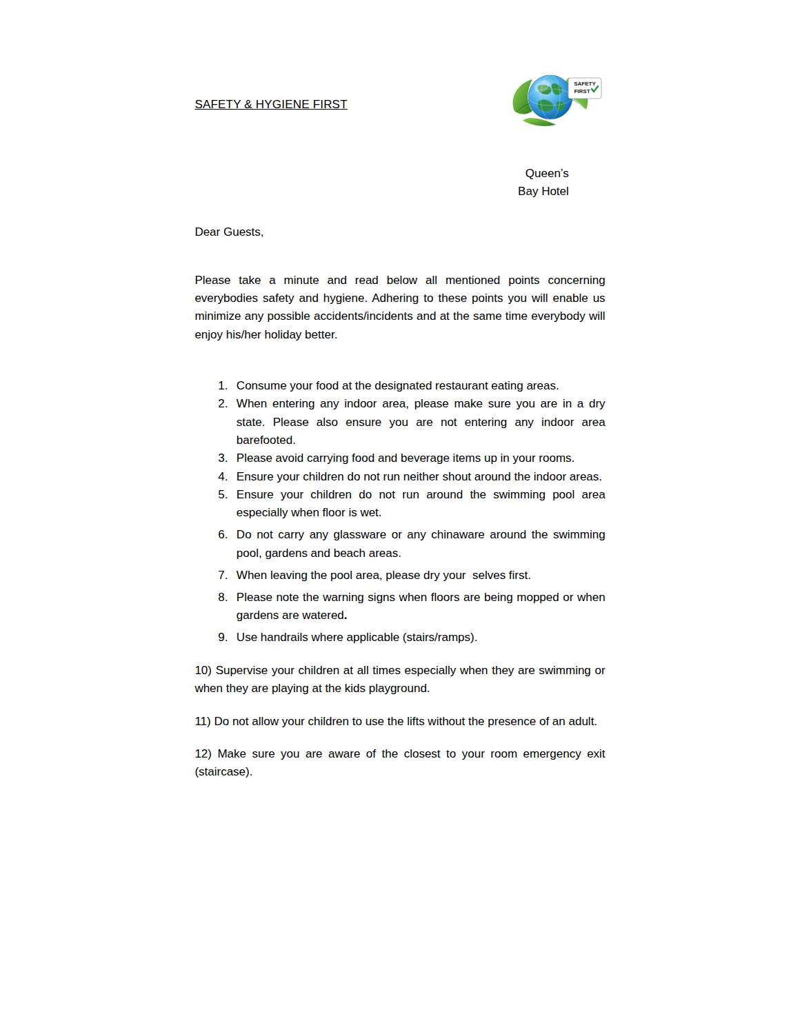SAFETY & HYGIENE FIRST
SAFETY FIRST
Queen’s
Bay Hotel
Dear Guests,
Please take a minute and read below all mentioned points concerning everybodies safety and hygiene. Adhering to these points you will enable us minimize any possible accidents/incidents and at the same time everybody will enjoy his/her holiday better.
Consume your food at the designated restaurant eating areas.
When entering any indoor area, please make sure you are in a dry state. Please also ensure you are not entering any indoor area barefooted.
Please avoid carrying food and beverage items up in your rooms.
Ensure your children do not run neither shout around the indoor areas.
Ensure your children do not run around the swimming pool area especially when floor is wet.
Do not carry any glassware or any chinaware around the swimming pool, gardens and beach areas.
When leaving the pool area, please dry your selves first.
Please note the warning signs when floors are being mopped or when gardens are watered.
Use handrails where applicable (stairs/ramps).
10) Supervise your children at all times especially when they are swimming or when they are playing at the kids playground.
11) Do not allow your children to use the lifts without the presence of an adult.
12) Make sure you are aware of the closest to your room emergency exit (staircase).